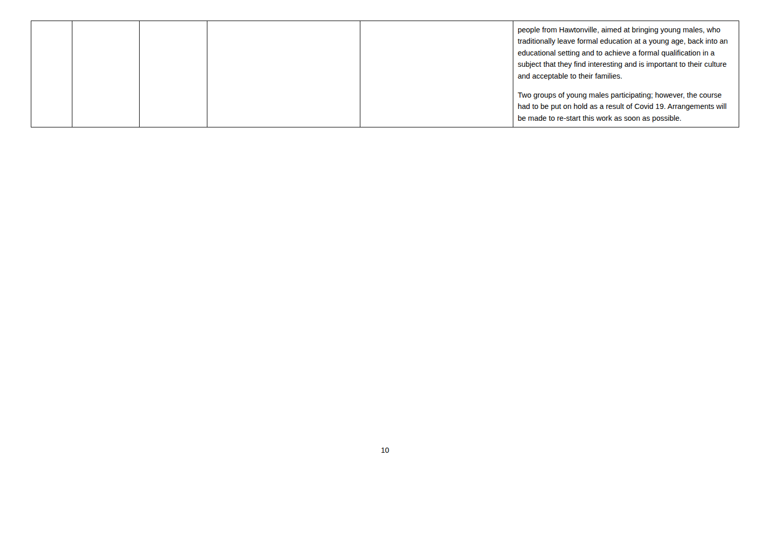| | | | | | people from Hawtonville, aimed at bringing young males, who traditionally leave formal education at a young age, back into an educational setting and to achieve a formal qualification in a subject that they find interesting and is important to their culture and acceptable to their families. Two groups of young males participating; however, the course had to be put on hold as a result of Covid 19. Arrangements will be made to re-start this work as soon as possible. |
10